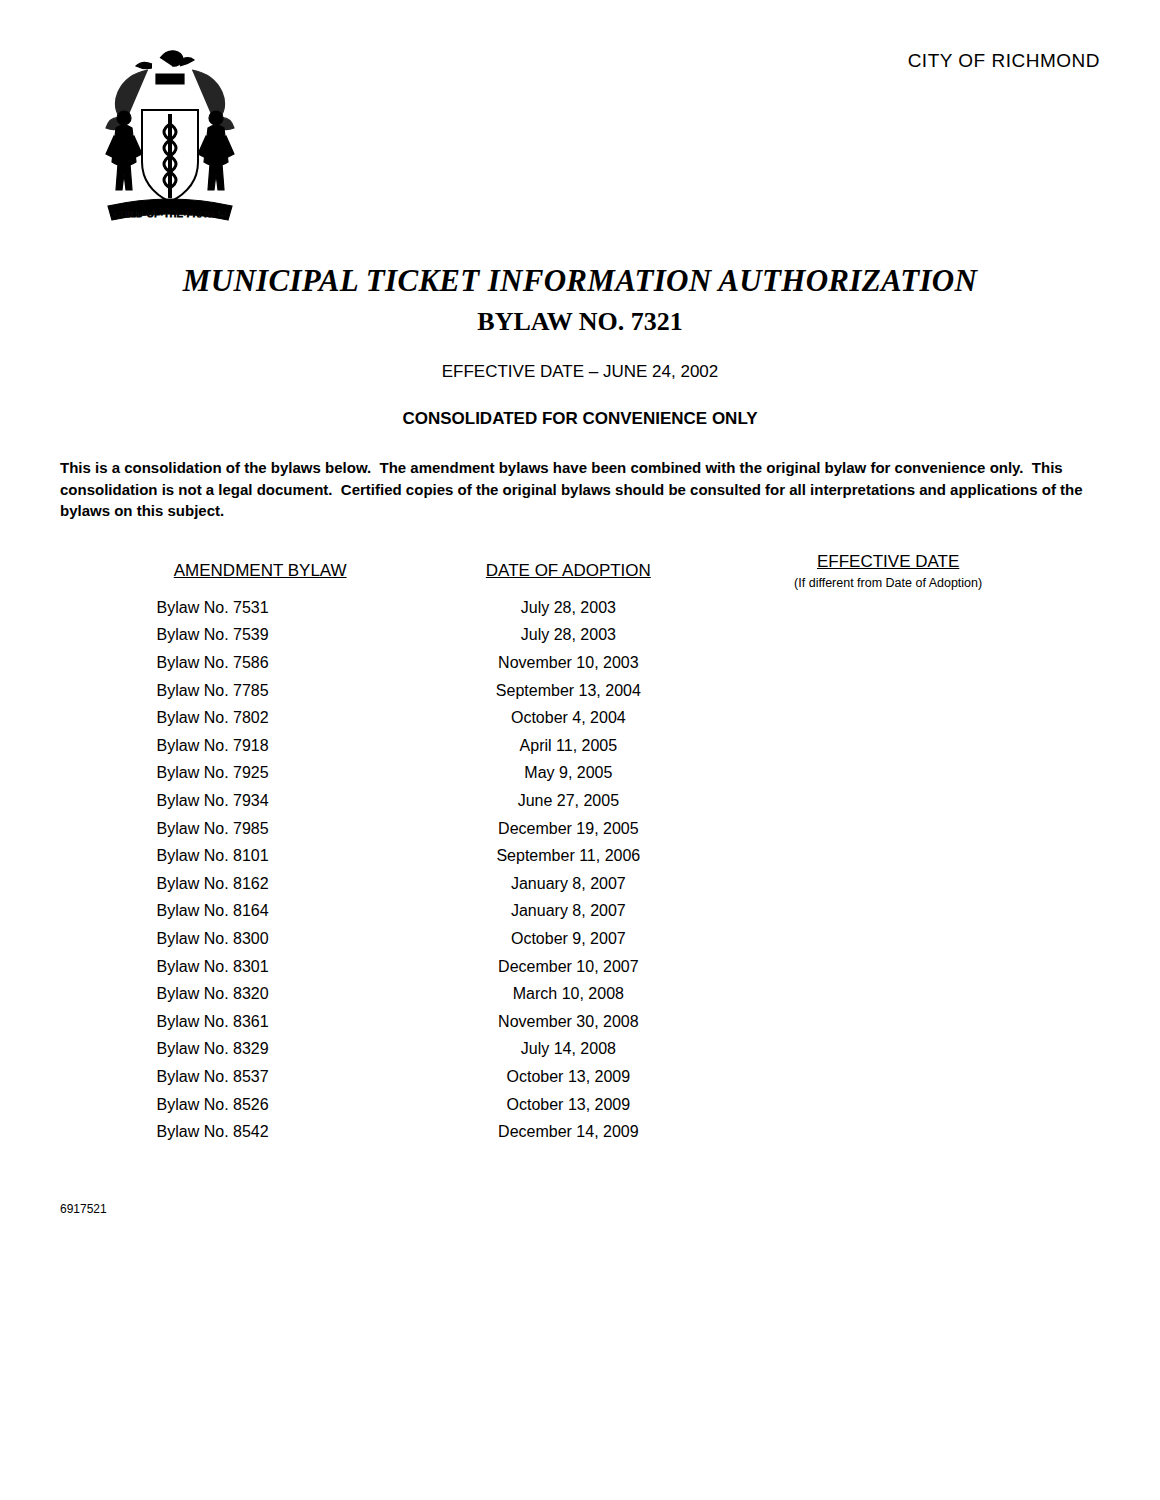CITY OF RICHMOND
CHILD·OF·THE·FRASER
MUNICIPAL TICKET INFORMATION AUTHORIZATION
BYLAW NO. 7321
EFFECTIVE DATE – JUNE 24, 2002
CONSOLIDATED FOR CONVENIENCE ONLY
This is a consolidation of the bylaws below. The amendment bylaws have been combined with the original bylaw for convenience only. This consolidation is not a legal document. Certified copies of the original bylaws should be consulted for all interpretations and applications of the bylaws on this subject.
| AMENDMENT BYLAW | DATE OF ADOPTION | EFFECTIVE DATE (If different from Date of Adoption) |
| --- | --- | --- |
| Bylaw No. 7531 | July 28, 2003 | |
| Bylaw No. 7539 | July 28, 2003 | |
| Bylaw No. 7586 | November 10, 2003 | |
| Bylaw No. 7785 | September 13, 2004 | |
| Bylaw No. 7802 | October 4, 2004 | |
| Bylaw No. 7918 | April 11, 2005 | |
| Bylaw No. 7925 | May 9, 2005 | |
| Bylaw No. 7934 | June 27, 2005 | |
| Bylaw No. 7985 | December 19, 2005 | |
| Bylaw No. 8101 | September 11, 2006 | |
| Bylaw No. 8162 | January 8, 2007 | |
| Bylaw No. 8164 | January 8, 2007 | |
| Bylaw No. 8300 | October 9, 2007 | |
| Bylaw No. 8301 | December 10, 2007 | |
| Bylaw No. 8320 | March 10, 2008 | |
| Bylaw No. 8361 | November 30, 2008 | |
| Bylaw No. 8329 | July 14, 2008 | |
| Bylaw No. 8537 | October 13, 2009 | |
| Bylaw No. 8526 | October 13, 2009 | |
| Bylaw No. 8542 | December 14, 2009 | |
6917521